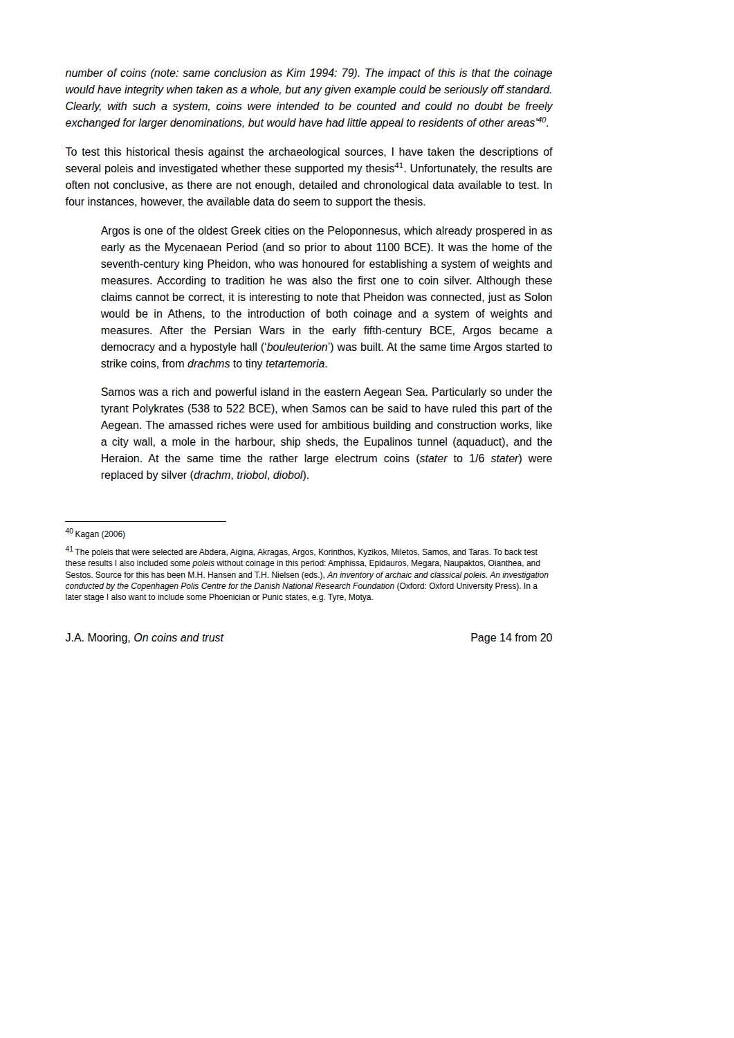number of coins (note: same conclusion as Kim 1994: 79). The impact of this is that the coinage would have integrity when taken as a whole, but any given example could be seriously off standard. Clearly, with such a system, coins were intended to be counted and could no doubt be freely exchanged for larger denominations, but would have had little appeal to residents of other areas’40.
To test this historical thesis against the archaeological sources, I have taken the descriptions of several poleis and investigated whether these supported my thesis41. Unfortunately, the results are often not conclusive, as there are not enough, detailed and chronological data available to test. In four instances, however, the available data do seem to support the thesis.
Argos is one of the oldest Greek cities on the Peloponnesus, which already prospered in as early as the Mycenaean Period (and so prior to about 1100 BCE). It was the home of the seventh-century king Pheidon, who was honoured for establishing a system of weights and measures. According to tradition he was also the first one to coin silver. Although these claims cannot be correct, it is interesting to note that Pheidon was connected, just as Solon would be in Athens, to the introduction of both coinage and a system of weights and measures. After the Persian Wars in the early fifth-century BCE, Argos became a democracy and a hypostyle hall (‘bouleuterion’) was built. At the same time Argos started to strike coins, from drachms to tiny tetartemoria.
Samos was a rich and powerful island in the eastern Aegean Sea. Particularly so under the tyrant Polykrates (538 to 522 BCE), when Samos can be said to have ruled this part of the Aegean. The amassed riches were used for ambitious building and construction works, like a city wall, a mole in the harbour, ship sheds, the Eupalinos tunnel (aquaduct), and the Heraion. At the same time the rather large electrum coins (stater to 1/6 stater) were replaced by silver (drachm, triobol, diobol).
40 Kagan (2006)
41 The poleis that were selected are Abdera, Aigina, Akragas, Argos, Korinthos, Kyzikos, Miletos, Samos, and Taras. To back test these results I also included some poleis without coinage in this period: Amphissa, Epidauros, Megara, Naupaktos, Oianthea, and Sestos. Source for this has been M.H. Hansen and T.H. Nielsen (eds.), An inventory of archaic and classical poleis. An investigation conducted by the Copenhagen Polis Centre for the Danish National Research Foundation (Oxford: Oxford University Press). In a later stage I also want to include some Phoenician or Punic states, e.g. Tyre, Motya.
J.A. Mooring, On coins and trust
Page 14 from 20